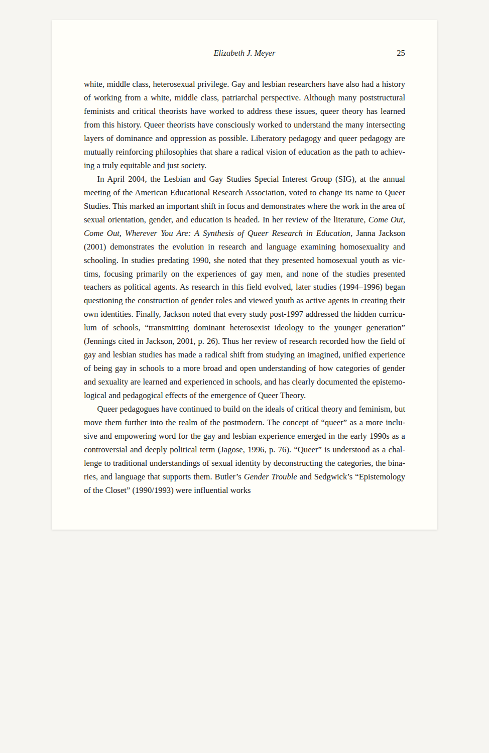Elizabeth J. Meyer 25
white, middle class, heterosexual privilege. Gay and lesbian researchers have also had a history of working from a white, middle class, patriarchal perspective. Although many poststructural feminists and critical theorists have worked to address these issues, queer theory has learned from this history. Queer theorists have consciously worked to understand the many intersecting layers of dominance and oppression as possible. Liberatory pedagogy and queer pedagogy are mutually reinforcing philosophies that share a radical vision of education as the path to achieving a truly equitable and just society.
In April 2004, the Lesbian and Gay Studies Special Interest Group (SIG), at the annual meeting of the American Educational Research Association, voted to change its name to Queer Studies. This marked an important shift in focus and demonstrates where the work in the area of sexual orientation, gender, and education is headed. In her review of the literature, Come Out, Come Out, Wherever You Are: A Synthesis of Queer Research in Education, Janna Jackson (2001) demonstrates the evolution in research and language examining homosexuality and schooling. In studies predating 1990, she noted that they presented homosexual youth as victims, focusing primarily on the experiences of gay men, and none of the studies presented teachers as political agents. As research in this field evolved, later studies (1994–1996) began questioning the construction of gender roles and viewed youth as active agents in creating their own identities. Finally, Jackson noted that every study post-1997 addressed the hidden curriculum of schools, “transmitting dominant heterosexist ideology to the younger generation” (Jennings cited in Jackson, 2001, p. 26). Thus her review of research recorded how the field of gay and lesbian studies has made a radical shift from studying an imagined, unified experience of being gay in schools to a more broad and open understanding of how categories of gender and sexuality are learned and experienced in schools, and has clearly documented the epistemological and pedagogical effects of the emergence of Queer Theory.
Queer pedagogues have continued to build on the ideals of critical theory and feminism, but move them further into the realm of the postmodern. The concept of “queer” as a more inclusive and empowering word for the gay and lesbian experience emerged in the early 1990s as a controversial and deeply political term (Jagose, 1996, p. 76). “Queer” is understood as a challenge to traditional understandings of sexual identity by deconstructing the categories, the binaries, and language that supports them. Butler’s Gender Trouble and Sedgwick’s “Epistemology of the Closet” (1990/1993) were influential works